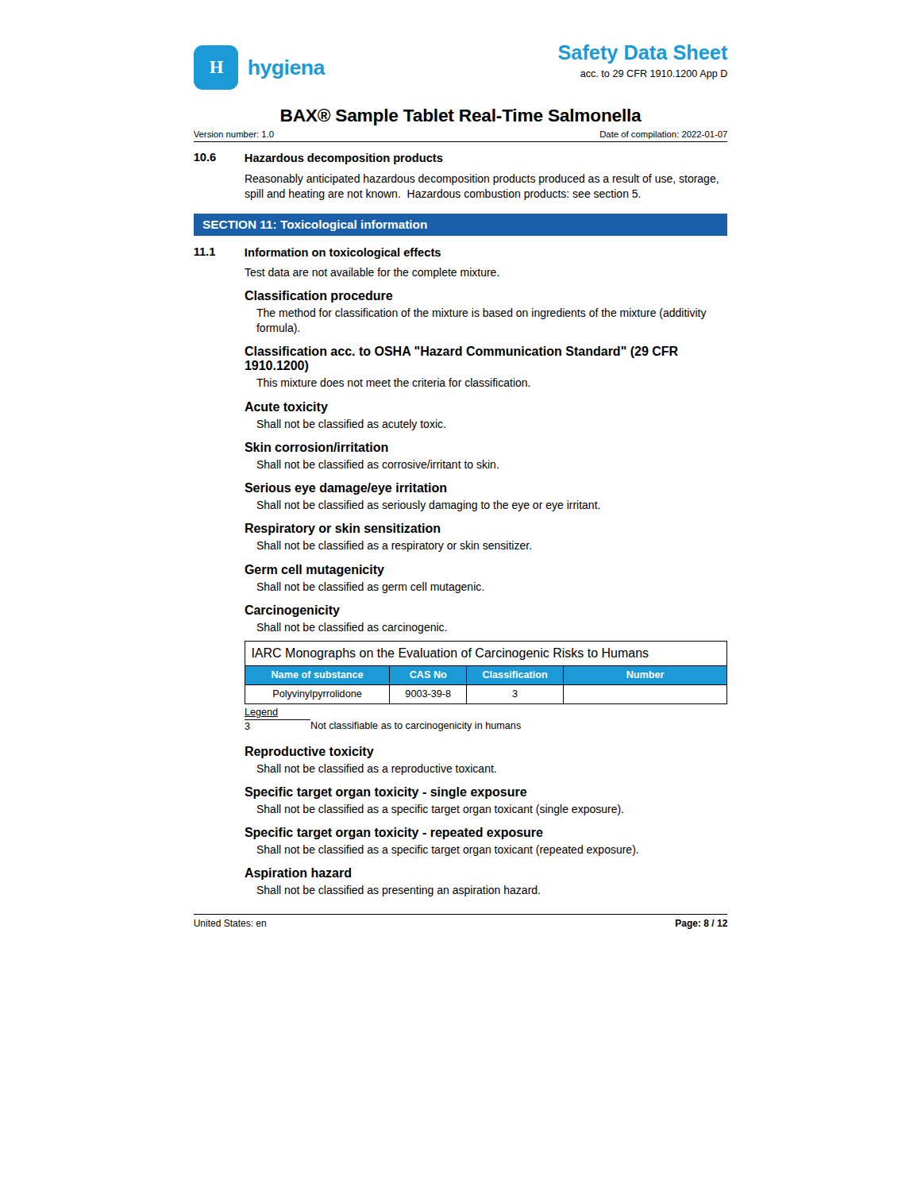H
hygiena
Safety Data Sheet
acc. to 29 CFR 1910.1200 App D
BAX® Sample Tablet Real-Time Salmonella
Version number: 1.0 Date of compilation: 2022-01-07
10.6
Hazardous decomposition products
Reasonably anticipated hazardous decomposition products produced as a result of use, storage, spill and heating are not known. Hazardous combustion products: see section 5.
SECTION 11: Toxicological information
11.1
Information on toxicological effects
Test data are not available for the complete mixture.
Classification procedure
The method for classification of the mixture is based on ingredients of the mixture (additivity formula).
Classification acc. to OSHA "Hazard Communication Standard" (29 CFR 1910.1200)
This mixture does not meet the criteria for classification.
Acute toxicity
Shall not be classified as acutely toxic.
Skin corrosion/irritation
Shall not be classified as corrosive/irritant to skin.
Serious eye damage/eye irritation
Shall not be classified as seriously damaging to the eye or eye irritant.
Respiratory or skin sensitization
Shall not be classified as a respiratory or skin sensitizer.
Germ cell mutagenicity
Shall not be classified as germ cell mutagenic.
Carcinogenicity
Shall not be classified as carcinogenic.
IARC Monographs on the Evaluation of Carcinogenic Risks to Humans
| Name of substance | CAS No | Classification | Number |
| --- | --- | --- | --- |
| Polyvinylpyrrolidone | 9003-39-8 | 3 | |
Legend
3
Not classifiable as to carcinogenicity in humans
Reproductive toxicity
Shall not be classified as a reproductive toxicant.
Specific target organ toxicity - single exposure
Shall not be classified as a specific target organ toxicant (single exposure).
Specific target organ toxicity - repeated exposure
Shall not be classified as a specific target organ toxicant (repeated exposure).
Aspiration hazard
Shall not be classified as presenting an aspiration hazard.
United States: en Page: 8 / 12